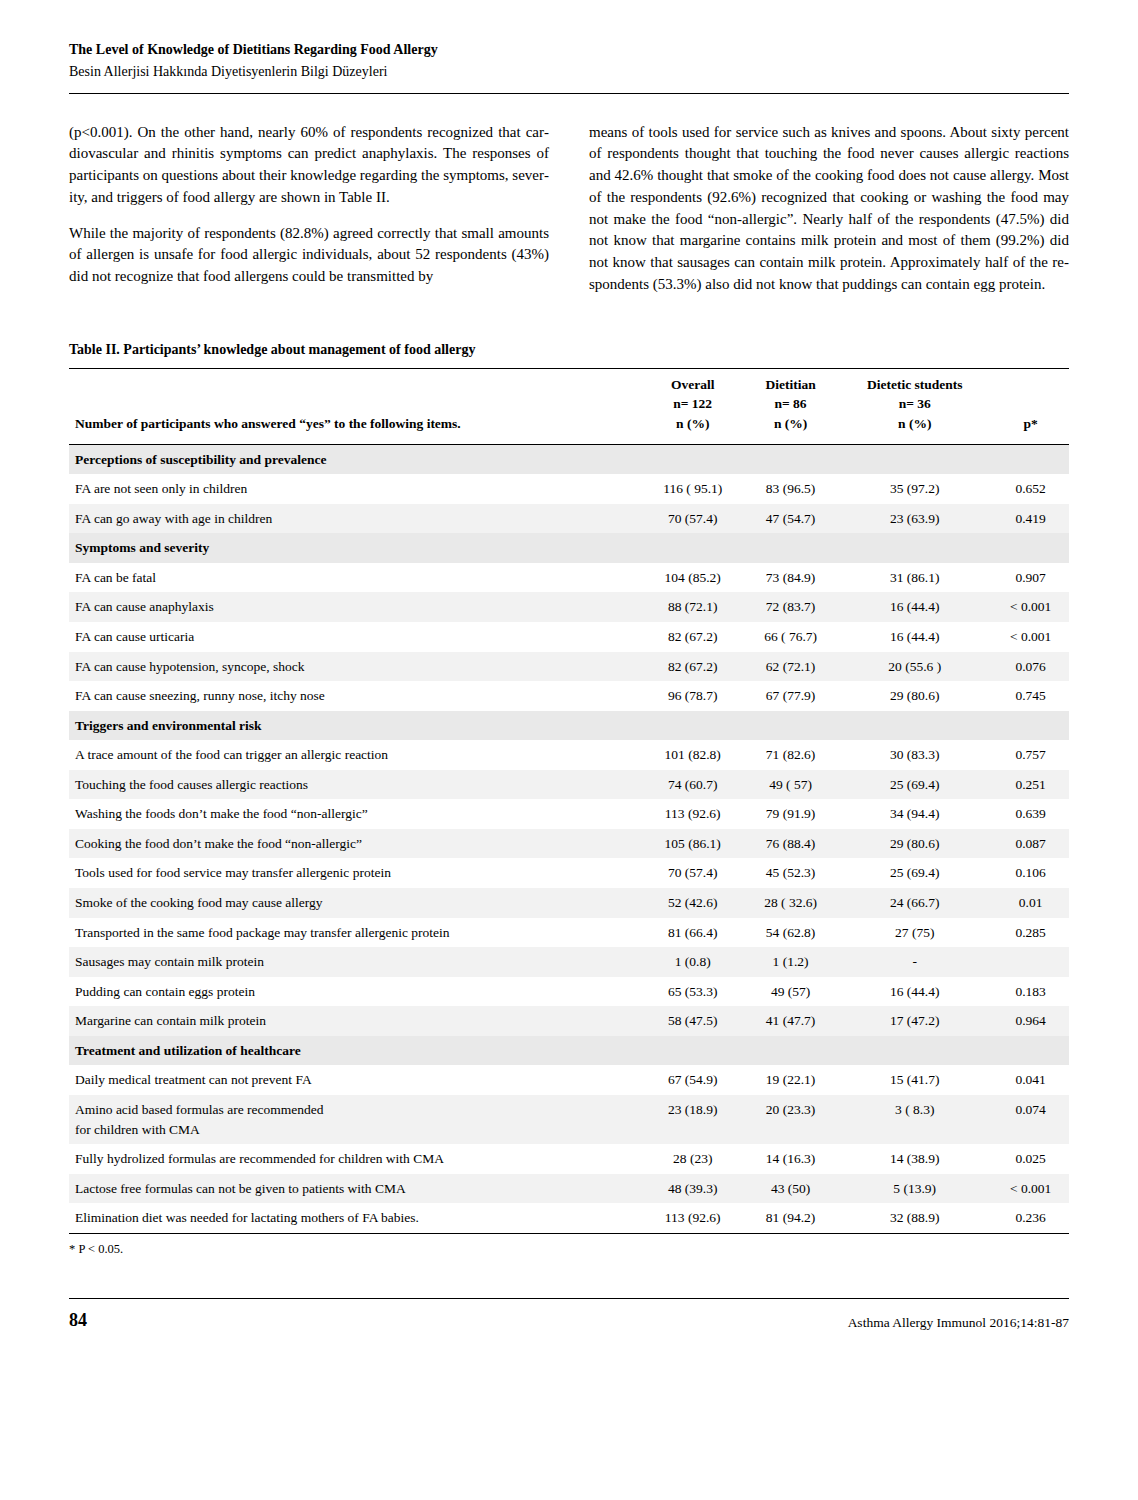The Level of Knowledge of Dietitians Regarding Food Allergy
Besin Allerjisi Hakkında Diyetisyenlerin Bilgi Düzeyleri
(p<0.001). On the other hand, nearly 60% of respondents recognized that cardiovascular and rhinitis symptoms can predict anaphylaxis. The responses of participants on questions about their knowledge regarding the symptoms, severity, and triggers of food allergy are shown in Table II.
While the majority of respondents (82.8%) agreed correctly that small amounts of allergen is unsafe for food allergic individuals, about 52 respondents (43%) did not recognize that food allergens could be transmitted by
means of tools used for service such as knives and spoons. About sixty percent of respondents thought that touching the food never causes allergic reactions and 42.6% thought that smoke of the cooking food does not cause allergy. Most of the respondents (92.6%) recognized that cooking or washing the food may not make the food “non-allergic”. Nearly half of the respondents (47.5%) did not know that margarine contains milk protein and most of them (99.2%) did not know that sausages can contain milk protein. Approximately half of the respondents (53.3%) also did not know that puddings can contain egg protein.
Table II. Participants’ knowledge about management of food allergy
| Number of participants who answered “yes” to the following items. | Overall n= 122 n (%) | Dietitian n= 86 n (%) | Dietetic students n= 36 n (%) | p* |
| --- | --- | --- | --- | --- |
| Perceptions of susceptibility and prevalence |
| FA are not seen only in children | 116 ( 95.1) | 83 (96.5) | 35 (97.2) | 0.652 |
| FA can go away with age in children | 70 (57.4) | 47 (54.7) | 23 (63.9) | 0.419 |
| Symptoms and severity |
| FA can be fatal | 104 (85.2) | 73 (84.9) | 31 (86.1) | 0.907 |
| FA can cause anaphylaxis | 88 (72.1) | 72 (83.7) | 16 (44.4) | < 0.001 |
| FA can cause urticaria | 82 (67.2) | 66 ( 76.7) | 16 (44.4) | < 0.001 |
| FA can cause hypotension, syncope, shock | 82 (67.2) | 62 (72.1) | 20 (55.6 ) | 0.076 |
| FA can cause sneezing, runny nose, itchy nose | 96 (78.7) | 67 (77.9) | 29 (80.6) | 0.745 |
| Triggers and environmental risk |
| A trace amount of the food can trigger an allergic reaction | 101 (82.8) | 71 (82.6) | 30 (83.3) | 0.757 |
| Touching the food causes allergic reactions | 74 (60.7) | 49 ( 57) | 25 (69.4) | 0.251 |
| Washing the foods don’t make the food “non-allergic” | 113 (92.6) | 79 (91.9) | 34 (94.4) | 0.639 |
| Cooking the food don’t make the food “non-allergic” | 105 (86.1) | 76 (88.4) | 29 (80.6) | 0.087 |
| Tools used for food service may transfer allergenic protein | 70 (57.4) | 45 (52.3) | 25 (69.4) | 0.106 |
| Smoke of the cooking food may cause allergy | 52 (42.6) | 28 ( 32.6) | 24 (66.7) | 0.01 |
| Transported in the same food package may transfer allergenic protein | 81 (66.4) | 54 (62.8) | 27 (75) | 0.285 |
| Sausages may contain milk protein | 1 (0.8) | 1 (1.2) | - | |
| Pudding can contain eggs protein | 65 (53.3) | 49 (57) | 16 (44.4) | 0.183 |
| Margarine can contain milk protein | 58 (47.5) | 41 (47.7) | 17 (47.2) | 0.964 |
| Treatment and utilization of healthcare |
| Daily medical treatment can not prevent FA | 67 (54.9) | 19 (22.1) | 15 (41.7) | 0.041 |
| Amino acid based formulas are recommended for children with CMA | 23 (18.9) | 20 (23.3) | 3 ( 8.3) | 0.074 |
| Fully hydrolized formulas are recommended for children with CMA | 28 (23) | 14 (16.3) | 14 (38.9) | 0.025 |
| Lactose free formulas can not be given to patients with CMA | 48 (39.3) | 43 (50) | 5 (13.9) | < 0.001 |
| Elimination diet was needed for lactating mothers of FA babies. | 113 (92.6) | 81 (94.2) | 32 (88.9) | 0.236 |
* P < 0.05.
84
Asthma Allergy Immunol 2016;14:81-87